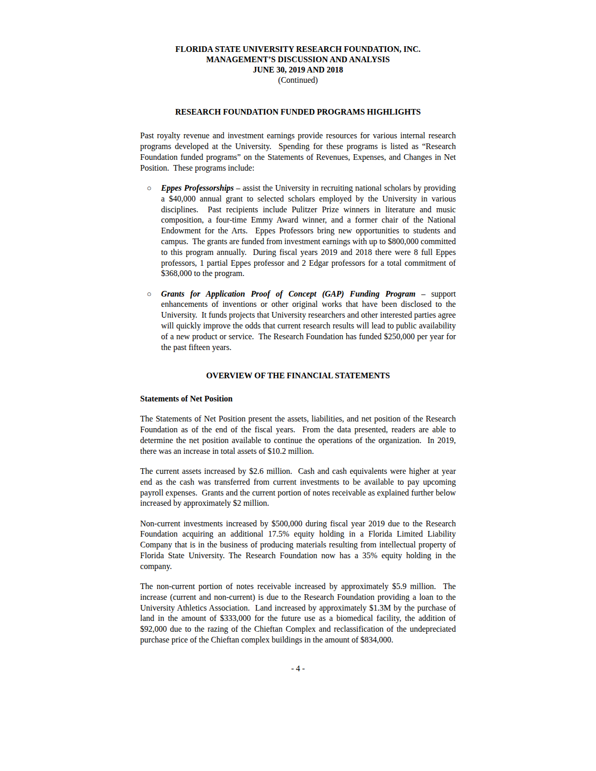FLORIDA STATE UNIVERSITY RESEARCH FOUNDATION, INC.
MANAGEMENT’S DISCUSSION AND ANALYSIS
JUNE 30, 2019 AND 2018
(Continued)
RESEARCH FOUNDATION FUNDED PROGRAMS HIGHLIGHTS
Past royalty revenue and investment earnings provide resources for various internal research programs developed at the University. Spending for these programs is listed as “Research Foundation funded programs” on the Statements of Revenues, Expenses, and Changes in Net Position. These programs include:
Eppes Professorships – assist the University in recruiting national scholars by providing a $40,000 annual grant to selected scholars employed by the University in various disciplines. Past recipients include Pulitzer Prize winners in literature and music composition, a four-time Emmy Award winner, and a former chair of the National Endowment for the Arts. Eppes Professors bring new opportunities to students and campus. The grants are funded from investment earnings with up to $800,000 committed to this program annually. During fiscal years 2019 and 2018 there were 8 full Eppes professors, 1 partial Eppes professor and 2 Edgar professors for a total commitment of $368,000 to the program.
Grants for Application Proof of Concept (GAP) Funding Program – support enhancements of inventions or other original works that have been disclosed to the University. It funds projects that University researchers and other interested parties agree will quickly improve the odds that current research results will lead to public availability of a new product or service. The Research Foundation has funded $250,000 per year for the past fifteen years.
OVERVIEW OF THE FINANCIAL STATEMENTS
Statements of Net Position
The Statements of Net Position present the assets, liabilities, and net position of the Research Foundation as of the end of the fiscal years. From the data presented, readers are able to determine the net position available to continue the operations of the organization. In 2019, there was an increase in total assets of $10.2 million.
The current assets increased by $2.6 million. Cash and cash equivalents were higher at year end as the cash was transferred from current investments to be available to pay upcoming payroll expenses. Grants and the current portion of notes receivable as explained further below increased by approximately $2 million.
Non-current investments increased by $500,000 during fiscal year 2019 due to the Research Foundation acquiring an additional 17.5% equity holding in a Florida Limited Liability Company that is in the business of producing materials resulting from intellectual property of Florida State University. The Research Foundation now has a 35% equity holding in the company.
The non-current portion of notes receivable increased by approximately $5.9 million. The increase (current and non-current) is due to the Research Foundation providing a loan to the University Athletics Association. Land increased by approximately $1.3M by the purchase of land in the amount of $333,000 for the future use as a biomedical facility, the addition of $92,000 due to the razing of the Chieftan Complex and reclassification of the undepreciated purchase price of the Chieftan complex buildings in the amount of $834,000.
- 4 -